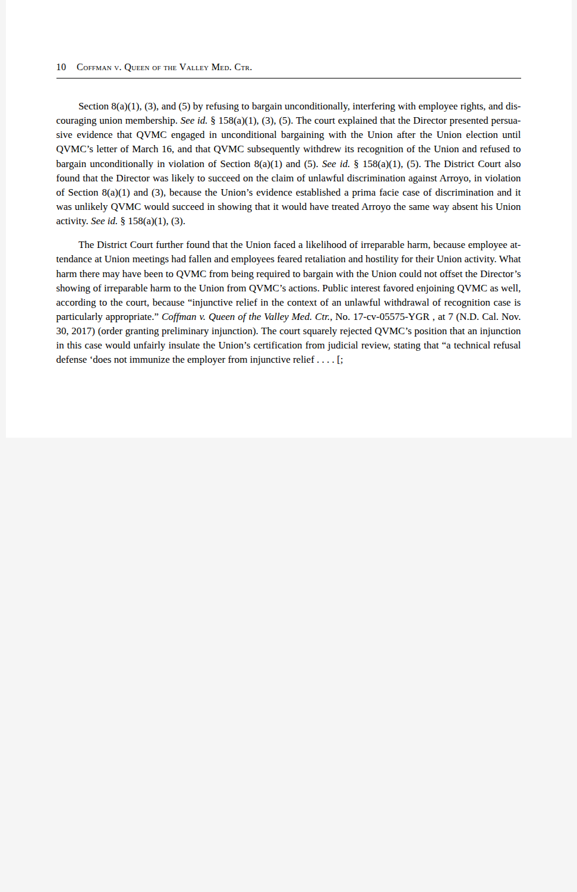10 Coffman v. Queen of the Valley Med. Ctr.
Section 8(a)(1), (3), and (5) by refusing to bargain unconditionally, interfering with employee rights, and discouraging union membership. See id. § 158(a)(1), (3), (5). The court explained that the Director presented persuasive evidence that QVMC engaged in unconditional bargaining with the Union after the Union election until QVMC’s letter of March 16, and that QVMC subsequently withdrew its recognition of the Union and refused to bargain unconditionally in violation of Section 8(a)(1) and (5). See id. § 158(a)(1), (5). The District Court also found that the Director was likely to succeed on the claim of unlawful discrimination against Arroyo, in violation of Section 8(a)(1) and (3), because the Union’s evidence established a prima facie case of discrimination and it was unlikely QVMC would succeed in showing that it would have treated Arroyo the same way absent his Union activity. See id. § 158(a)(1), (3).
The District Court further found that the Union faced a likelihood of irreparable harm, because employee attendance at Union meetings had fallen and employees feared retaliation and hostility for their Union activity. What harm there may have been to QVMC from being required to bargain with the Union could not offset the Director’s showing of irreparable harm to the Union from QVMC’s actions. Public interest favored enjoining QVMC as well, according to the court, because “injunctive relief in the context of an unlawful withdrawal of recognition case is particularly appropriate.” Coffman v. Queen of the Valley Med. Ctr., No. 17-cv-05575-YGR , at 7 (N.D. Cal. Nov. 30, 2017) (order granting preliminary injunction). The court squarely rejected QVMC’s position that an injunction in this case would unfairly insulate the Union’s certification from judicial review, stating that “a technical refusal defense ‘does not immunize the employer from injunctive relief . . . . [;